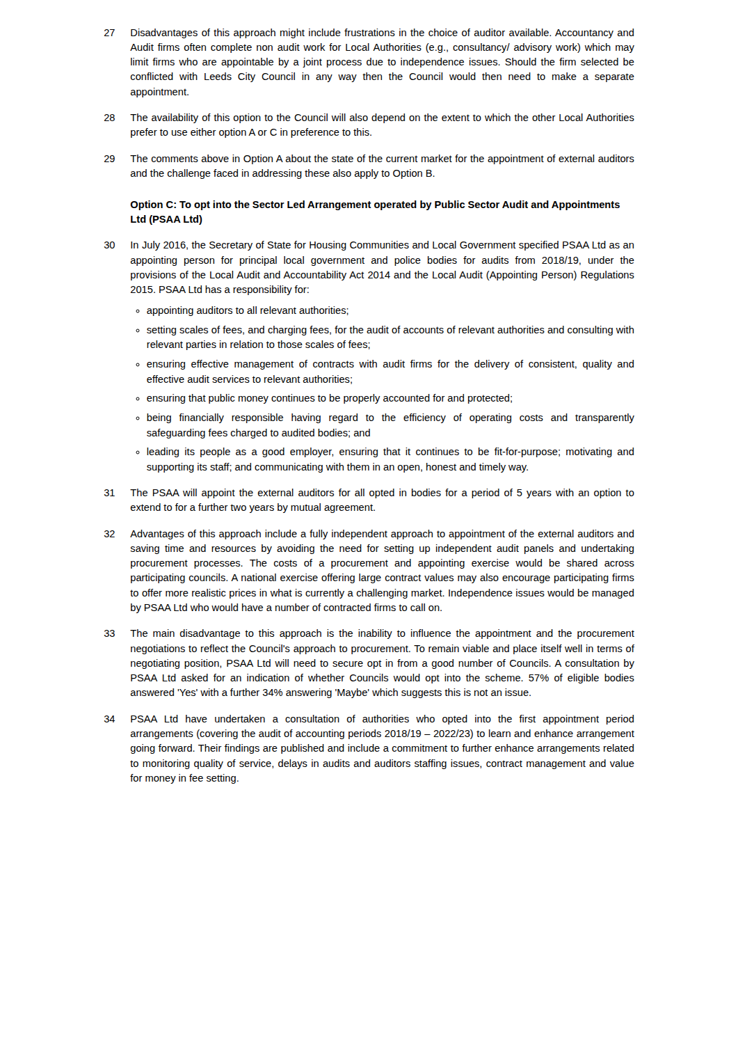Disadvantages of this approach might include frustrations in the choice of auditor available. Accountancy and Audit firms often complete non audit work for Local Authorities (e.g., consultancy/ advisory work) which may limit firms who are appointable by a joint process due to independence issues. Should the firm selected be conflicted with Leeds City Council in any way then the Council would then need to make a separate appointment.
The availability of this option to the Council will also depend on the extent to which the other Local Authorities prefer to use either option A or C in preference to this.
The comments above in Option A about the state of the current market for the appointment of external auditors and the challenge faced in addressing these also apply to Option B.
Option C: To opt into the Sector Led Arrangement operated by Public Sector Audit and Appointments Ltd (PSAA Ltd)
In July 2016, the Secretary of State for Housing Communities and Local Government specified PSAA Ltd as an appointing person for principal local government and police bodies for audits from 2018/19, under the provisions of the Local Audit and Accountability Act 2014 and the Local Audit (Appointing Person) Regulations 2015. PSAA Ltd has a responsibility for:
appointing auditors to all relevant authorities;
setting scales of fees, and charging fees, for the audit of accounts of relevant authorities and consulting with relevant parties in relation to those scales of fees;
ensuring effective management of contracts with audit firms for the delivery of consistent, quality and effective audit services to relevant authorities;
ensuring that public money continues to be properly accounted for and protected;
being financially responsible having regard to the efficiency of operating costs and transparently safeguarding fees charged to audited bodies; and
leading its people as a good employer, ensuring that it continues to be fit-for-purpose; motivating and supporting its staff; and communicating with them in an open, honest and timely way.
The PSAA will appoint the external auditors for all opted in bodies for a period of 5 years with an option to extend to for a further two years by mutual agreement.
Advantages of this approach include a fully independent approach to appointment of the external auditors and saving time and resources by avoiding the need for setting up independent audit panels and undertaking procurement processes. The costs of a procurement and appointing exercise would be shared across participating councils. A national exercise offering large contract values may also encourage participating firms to offer more realistic prices in what is currently a challenging market. Independence issues would be managed by PSAA Ltd who would have a number of contracted firms to call on.
The main disadvantage to this approach is the inability to influence the appointment and the procurement negotiations to reflect the Council's approach to procurement. To remain viable and place itself well in terms of negotiating position, PSAA Ltd will need to secure opt in from a good number of Councils. A consultation by PSAA Ltd asked for an indication of whether Councils would opt into the scheme. 57% of eligible bodies answered 'Yes' with a further 34% answering 'Maybe' which suggests this is not an issue.
PSAA Ltd have undertaken a consultation of authorities who opted into the first appointment period arrangements (covering the audit of accounting periods 2018/19 – 2022/23) to learn and enhance arrangement going forward. Their findings are published and include a commitment to further enhance arrangements related to monitoring quality of service, delays in audits and auditors staffing issues, contract management and value for money in fee setting.